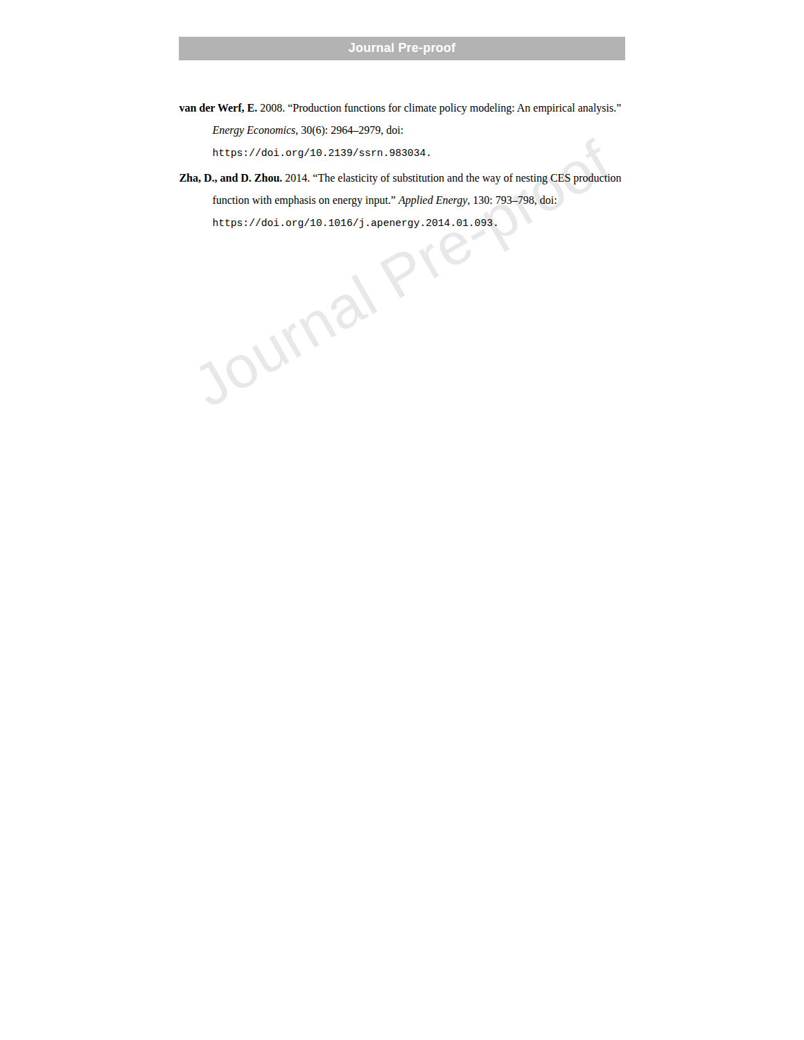Journal Pre-proof
van der Werf, E. 2008. “Production functions for climate policy modeling: An empirical analysis.” Energy Economics, 30(6): 2964–2979, doi: https://doi.org/10.2139/ssrn.983034.
Zha, D., and D. Zhou. 2014. “The elasticity of substitution and the way of nesting CES production function with emphasis on energy input.” Applied Energy, 130: 793–798, doi: https://doi.org/10.1016/j.apenergy.2014.01.093.
Journal Pre-proof